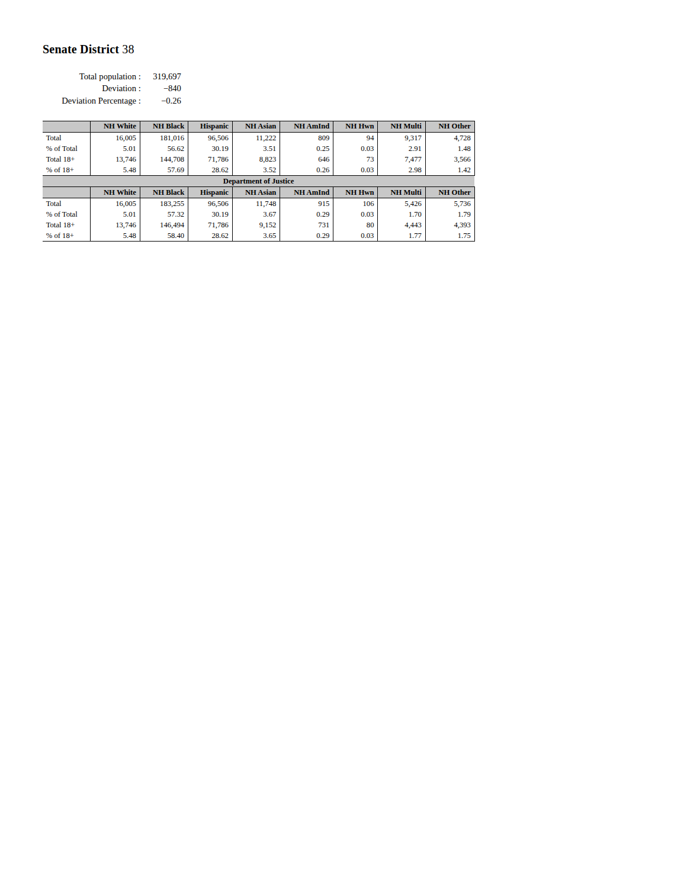Senate District 38
| Total population : | 319,697 |
| Deviation : | − 840 |
| Deviation Percentage : | − 0.26 |
| | NH White | NH Black | Hispanic | NH Asian | NH AmInd | NH Hwn | NH Multi | NH Other |
| --- | --- | --- | --- | --- | --- | --- | --- | --- |
| Total | 16,005 | 181,016 | 96,506 | 11,222 | 809 | 94 | 9,317 | 4,728 |
| % of Total | 5.01 | 56.62 | 30.19 | 3.51 | 0.25 | 0.03 | 2.91 | 1.48 |
| Total 18+ | 13,746 | 144,708 | 71,786 | 8,823 | 646 | 73 | 7,477 | 3,566 |
| % of 18+ | 5.48 | 57.69 | 28.62 | 3.52 | 0.26 | 0.03 | 2.98 | 1.42 |
| Department of Justice |
| | NH White | NH Black | Hispanic | NH Asian | NH AmInd | NH Hwn | NH Multi | NH Other |
| Total | 16,005 | 183,255 | 96,506 | 11,748 | 915 | 106 | 5,426 | 5,736 |
| % of Total | 5.01 | 57.32 | 30.19 | 3.67 | 0.29 | 0.03 | 1.70 | 1.79 |
| Total 18+ | 13,746 | 146,494 | 71,786 | 9,152 | 731 | 80 | 4,443 | 4,393 |
| % of 18+ | 5.48 | 58.40 | 28.62 | 3.65 | 0.29 | 0.03 | 1.77 | 1.75 |